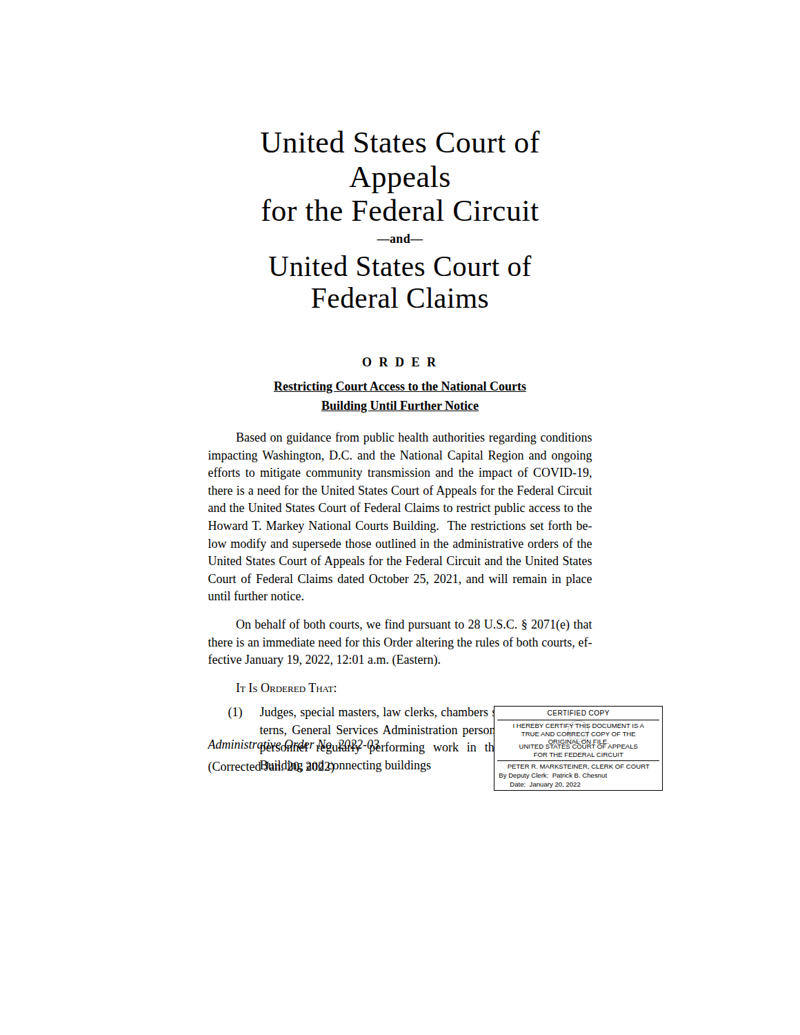United States Court of Appeals
for the Federal Circuit
—and—
United States Court of
Federal Claims
O R D E R
Restricting Court Access to the National Courts
Building Until Further Notice
Based on guidance from public health authorities regarding conditions impacting Washington, D.C. and the National Capital Region and ongoing efforts to mitigate community transmission and the impact of COVID-19, there is a need for the United States Court of Appeals for the Federal Circuit and the United States Court of Federal Claims to restrict public access to the Howard T. Markey National Courts Building. The restrictions set forth below modify and supersede those outlined in the administrative orders of the United States Court of Appeals for the Federal Circuit and the United States Court of Federal Claims dated October 25, 2021, and will remain in place until further notice.
On behalf of both courts, we find pursuant to 28 U.S.C. § 2071(e) that there is an immediate need for this Order altering the rules of both courts, effective January 19, 2022, 12:01 a.m. (Eastern).
It Is Ordered That:
Judges, special masters, law clerks, chambers staff, court staff, interns, General Services Administration personnel, and contractor personnel regularly performing work in the National Courts Building and connecting buildings
Administrative Order No. 2022-03
(Corrected Jan. 20, 2022)
CERTIFIED COPY
I HEREBY CERTIFY THIS DOCUMENT IS A
TRUE AND CORRECT COPY OF THE
ORIGINAL ON FILE.
UNITED STATES COURT OF APPEALS
FOR THE FEDERAL CIRCUIT
PETER R. MARKSTEINER, CLERK OF COURT
By Deputy Clerk: Patrick B. Chesnut
Date: January 20, 2022